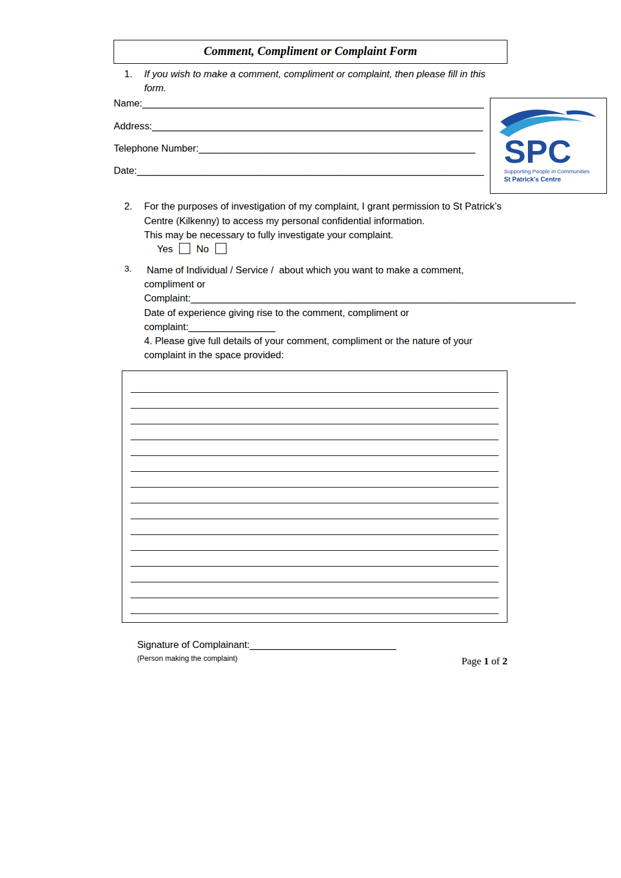Comment, Compliment or Complaint Form
1. If you wish to make a comment, compliment or complaint, then please fill in this form.
Name:_______________________________________________________________
Address:_____________________________________________________________
Telephone Number:___________________________________________________
Date:________________________________________________________________
SPC Supporting People in Communities St Patrick’s Centre
2. For the purposes of investigation of my complaint, I grant permission to St Patrick’s Centre (Kilkenny) to access my personal confidential information.
This may be necessary to fully investigate your complaint.
Yes No
3. Name of Individual / Service / about which you want to make a comment, compliment or Complaint:_______________________________________________________________________
Date of experience giving rise to the comment, compliment or complaint:________________
4. Please give full details of your comment, compliment or the nature of your complaint in the space provided:
Signature of Complainant:___________________________
(Person making the complaint)
Page 1 of 2